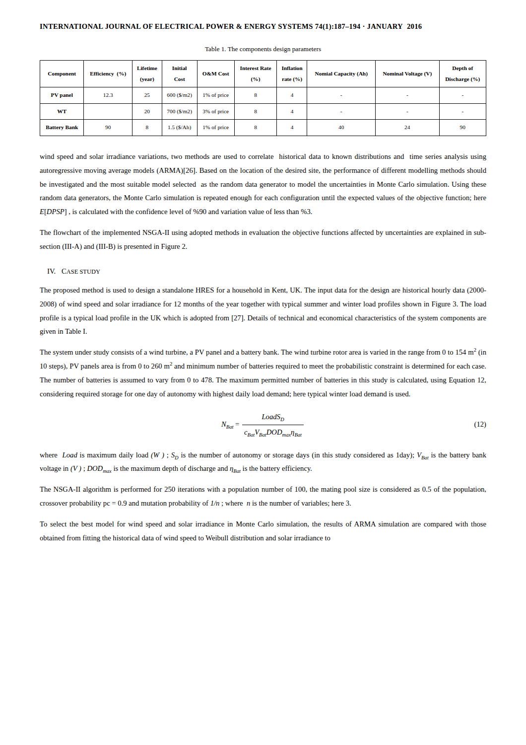INTERNATIONAL JOURNAL OF ELECTRICAL POWER & ENERGY SYSTEMS 74(1):187–194 · JANUARY 2016
Table 1. The components design parameters
| Component | Efficiency (%) | Lifetime (year) | Initial Cost | O&M Cost | Interest Rate (%) | Inflation rate (%) | Nomial Capacity (Ah) | Nominal Voltage (V) | Depth of Discharge (%) |
| --- | --- | --- | --- | --- | --- | --- | --- | --- | --- |
| PV panel | 12.3 | 25 | 600 ($/m2) | 1% of price | 8 | 4 | - | - | - |
| WT | | 20 | 700 ($/m2) | 3% of price | 8 | 4 | - | - | - |
| Battery Bank | 90 | 8 | 1.5 ($/Ah) | 1% of price | 8 | 4 | 40 | 24 | 90 |
wind speed and solar irradiance variations, two methods are used to correlate historical data to known distributions and time series analysis using autoregressive moving average models (ARMA)[26]. Based on the location of the desired site, the performance of different modelling methods should be investigated and the most suitable model selected as the random data generator to model the uncertainties in Monte Carlo simulation. Using these random data generators, the Monte Carlo simulation is repeated enough for each configuration until the expected values of the objective function; here E[DPSP] , is calculated with the confidence level of %90 and variation value of less than %3.
The flowchart of the implemented NSGA-II using adopted methods in evaluation the objective functions affected by uncertainties are explained in sub-section (III-A) and (III-B) is presented in Figure 2.
IV. CASE STUDY
The proposed method is used to design a standalone HRES for a household in Kent, UK. The input data for the design are historical hourly data (2000-2008) of wind speed and solar irradiance for 12 months of the year together with typical summer and winter load profiles shown in Figure 3. The load profile is a typical load profile in the UK which is adopted from [27]. Details of technical and economical characteristics of the system components are given in Table I.
The system under study consists of a wind turbine, a PV panel and a battery bank. The wind turbine rotor area is varied in the range from 0 to 154 m2 (in 10 steps), PV panels area is from 0 to 260 m2 and minimum number of batteries required to meet the probabilistic constraint is determined for each case. The number of batteries is assumed to vary from 0 to 478. The maximum permitted number of batteries in this study is calculated, using Equation 12, considering required storage for one day of autonomy with highest daily load demand; here typical winter load demand is used.
NBat = LoadSD cBatVBatDODmaxηBat
(12)
where Load is maximum daily load (W ) ; SD is the number of autonomy or storage days (in this study considered as 1day); VBat is the battery bank voltage in (V ) ; DODmax is the maximum depth of discharge and ηBat is the battery efficiency.
The NSGA-II algorithm is performed for 250 iterations with a population number of 100, the mating pool size is considered as 0.5 of the population, crossover probability pc = 0.9 and mutation probability of 1/n ; where n is the number of variables; here 3.
To select the best model for wind speed and solar irradiance in Monte Carlo simulation, the results of ARMA simulation are compared with those obtained from fitting the historical data of wind speed to Weibull distribution and solar irradiance to